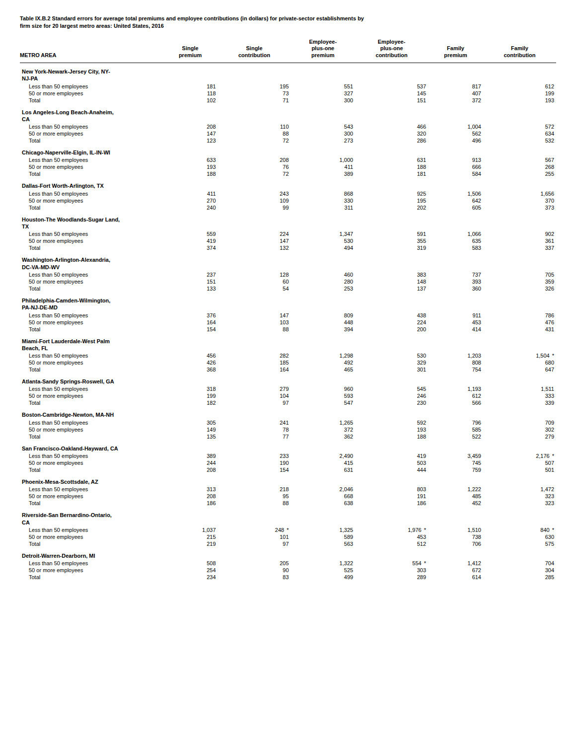Table IX.B.2 Standard errors for average total premiums and employee contributions (in dollars) for private-sector establishments by
firm size for 20 largest metro areas: United States, 2016
| METRO AREA | Single premium | Single contribution | Employee- plus-one premium | Employee- plus-one contribution | Family premium | Family contribution |
| --- | --- | --- | --- | --- | --- | --- |
| New York-Newark-Jersey City, NY- NJ-PA |
| Less than 50 employees | 181 | 195 | 551 | 537 | 817 | 612 |
| 50 or more employees | 118 | 73 | 327 | 145 | 407 | 199 |
| Total | 102 | 71 | 300 | 151 | 372 | 193 |
| Los Angeles-Long Beach-Anaheim, CA |
| Less than 50 employees | 208 | 110 | 543 | 466 | 1,004 | 572 |
| 50 or more employees | 147 | 88 | 300 | 320 | 562 | 634 |
| Total | 123 | 72 | 273 | 286 | 496 | 532 |
| Chicago-Naperville-Elgin, IL-IN-WI |
| Less than 50 employees | 633 | 208 | 1,000 | 631 | 913 | 567 |
| 50 or more employees | 193 | 76 | 411 | 188 | 666 | 268 |
| Total | 188 | 72 | 389 | 181 | 584 | 255 |
| Dallas-Fort Worth-Arlington, TX |
| Less than 50 employees | 411 | 243 | 868 | 925 | 1,506 | 1,656 |
| 50 or more employees | 270 | 109 | 330 | 195 | 642 | 370 |
| Total | 240 | 99 | 311 | 202 | 605 | 373 |
| Houston-The Woodlands-Sugar Land, TX |
| Less than 50 employees | 559 | 224 | 1,347 | 591 | 1,066 | 902 |
| 50 or more employees | 419 | 147 | 530 | 355 | 635 | 361 |
| Total | 374 | 132 | 494 | 319 | 583 | 337 |
| Washington-Arlington-Alexandria, DC-VA-MD-WV |
| Less than 50 employees | 237 | 128 | 460 | 383 | 737 | 705 |
| 50 or more employees | 151 | 60 | 280 | 148 | 393 | 359 |
| Total | 133 | 54 | 253 | 137 | 360 | 326 |
| Philadelphia-Camden-Wilmington, PA-NJ-DE-MD |
| Less than 50 employees | 376 | 147 | 809 | 438 | 911 | 786 |
| 50 or more employees | 164 | 103 | 448 | 224 | 453 | 476 |
| Total | 154 | 88 | 394 | 200 | 414 | 431 |
| Miami-Fort Lauderdale-West Palm Beach, FL |
| Less than 50 employees | 456 | 282 | 1,298 | 530 | 1,203 | 1,504 * |
| 50 or more employees | 426 | 185 | 492 | 329 | 808 | 680 |
| Total | 368 | 164 | 465 | 301 | 754 | 647 |
| Atlanta-Sandy Springs-Roswell, GA |
| Less than 50 employees | 318 | 279 | 960 | 545 | 1,193 | 1,511 |
| 50 or more employees | 199 | 104 | 593 | 246 | 612 | 333 |
| Total | 182 | 97 | 547 | 230 | 566 | 339 |
| Boston-Cambridge-Newton, MA-NH |
| Less than 50 employees | 305 | 241 | 1,265 | 592 | 796 | 709 |
| 50 or more employees | 149 | 78 | 372 | 193 | 585 | 302 |
| Total | 135 | 77 | 362 | 188 | 522 | 279 |
| San Francisco-Oakland-Hayward, CA |
| Less than 50 employees | 389 | 233 | 2,490 | 419 | 3,459 | 2,176 * |
| 50 or more employees | 244 | 190 | 415 | 503 | 745 | 507 |
| Total | 208 | 154 | 631 | 444 | 759 | 501 |
| Phoenix-Mesa-Scottsdale, AZ |
| Less than 50 employees | 313 | 218 | 2,046 | 803 | 1,222 | 1,472 |
| 50 or more employees | 208 | 95 | 668 | 191 | 485 | 323 |
| Total | 186 | 88 | 638 | 186 | 452 | 323 |
| Riverside-San Bernardino-Ontario, CA |
| Less than 50 employees | 1,037 | 248 * | 1,325 | 1,976 * | 1,510 | 840 * |
| 50 or more employees | 215 | 101 | 589 | 453 | 738 | 630 |
| Total | 219 | 97 | 563 | 512 | 706 | 575 |
| Detroit-Warren-Dearborn, MI |
| Less than 50 employees | 508 | 205 | 1,322 | 554 * | 1,412 | 704 |
| 50 or more employees | 254 | 90 | 525 | 303 | 672 | 304 |
| Total | 234 | 83 | 499 | 289 | 614 | 285 |